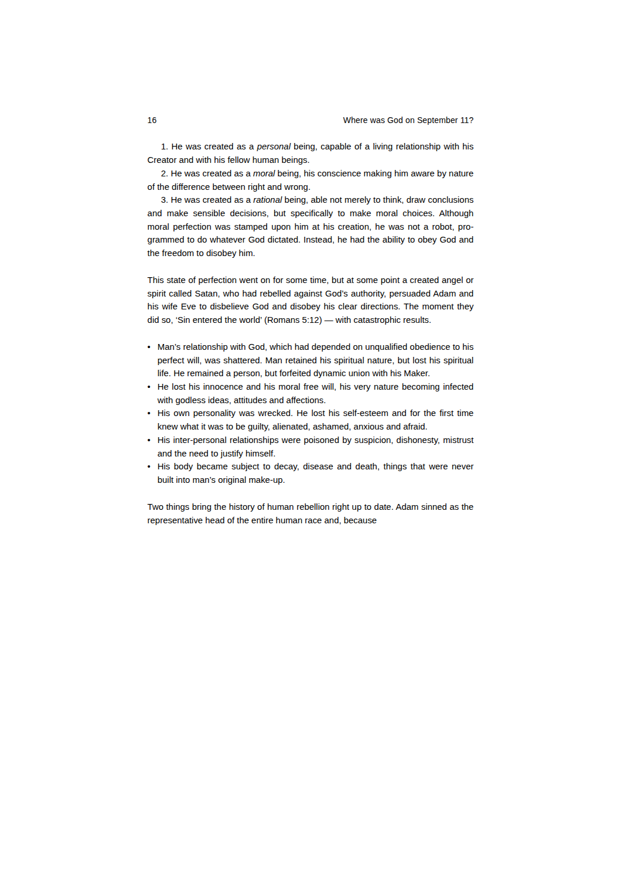16 Where was God on September 11?
1. He was created as a personal being, capable of a living relationship with his Creator and with his fellow human beings.
2. He was created as a moral being, his conscience making him aware by nature of the difference between right and wrong.
3. He was created as a rational being, able not merely to think, draw conclusions and make sensible decisions, but specifically to make moral choices. Although moral perfection was stamped upon him at his creation, he was not a robot, programmed to do whatever God dictated. Instead, he had the ability to obey God and the freedom to disobey him.
This state of perfection went on for some time, but at some point a created angel or spirit called Satan, who had rebelled against God’s authority, persuaded Adam and his wife Eve to disbelieve God and disobey his clear directions. The moment they did so, ‘Sin entered the world’ (Romans 5:12) — with catastrophic results.
Man’s relationship with God, which had depended on unqualified obedience to his perfect will, was shattered. Man retained his spiritual nature, but lost his spiritual life. He remained a person, but forfeited dynamic union with his Maker.
He lost his innocence and his moral free will, his very nature becoming infected with godless ideas, attitudes and affections.
His own personality was wrecked. He lost his self-esteem and for the first time knew what it was to be guilty, alienated, ashamed, anxious and afraid.
His inter-personal relationships were poisoned by suspicion, dishonesty, mistrust and the need to justify himself.
His body became subject to decay, disease and death, things that were never built into man’s original make-up.
Two things bring the history of human rebellion right up to date. Adam sinned as the representative head of the entire human race and, because